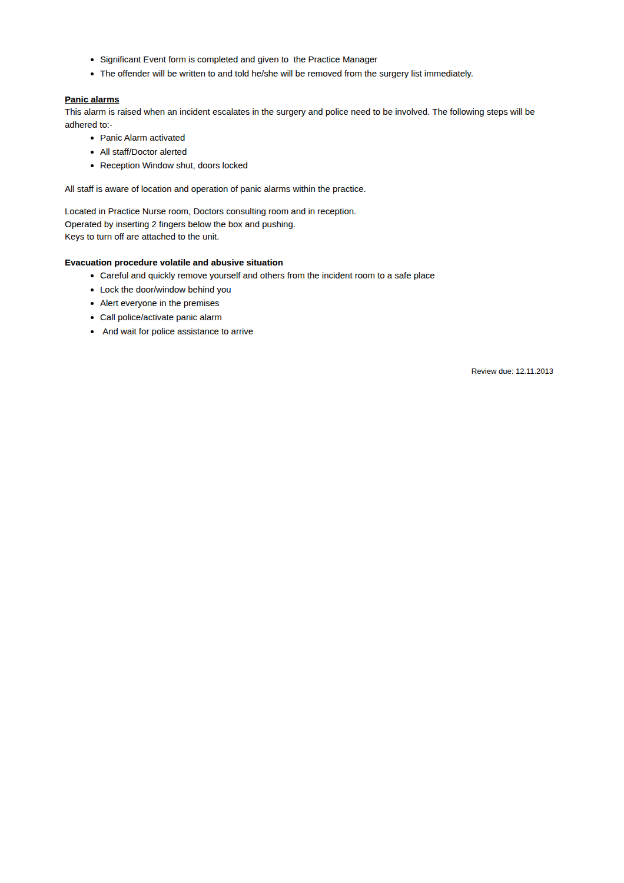Significant Event form is completed and given to the Practice Manager
The offender will be written to and told he/she will be removed from the surgery list immediately.
Panic alarms
This alarm is raised when an incident escalates in the surgery and police need to be involved. The following steps will be adhered to:-
Panic Alarm activated
All staff/Doctor alerted
Reception Window shut, doors locked
All staff is aware of location and operation of panic alarms within the practice.
Located in Practice Nurse room, Doctors consulting room and in reception.
Operated by inserting 2 fingers below the box and pushing.
Keys to turn off are attached to the unit.
Evacuation procedure volatile and abusive situation
Careful and quickly remove yourself and others from the incident room to a safe place
Lock the door/window behind you
Alert everyone in the premises
Call police/activate panic alarm
And wait for police assistance to arrive
Review due: 12.11.2013